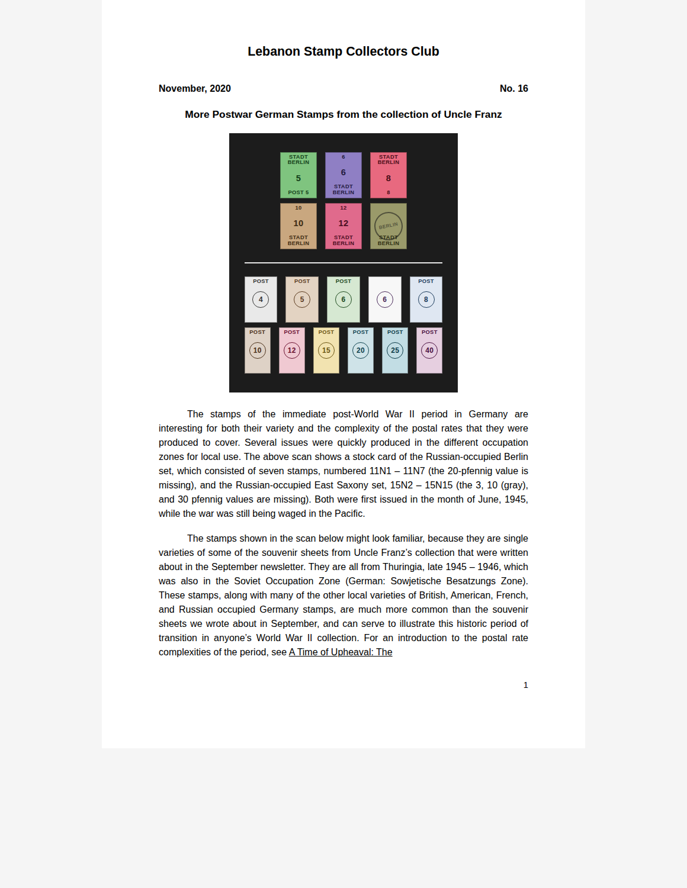Lebanon Stamp Collectors Club
November, 2020 No. 16
More Postwar German Stamps from the collection of Uncle Franz
Stadt Berlin
5
Post 5
6
6
Stadt Berlin
Stadt Berlin
8
8
10
10
Stadt Berlin
12
12
Stadt Berlin
Stadt Berlin
Berlin
Post
4
Post
5
Post
6
6
Post
8
Post
10
Post
12
Post
15
Post
20
Post
25
Post
40
The stamps of the immediate post-World War II period in Germany are interesting for both their variety and the complexity of the postal rates that they were produced to cover. Several issues were quickly produced in the different occupation zones for local use. The above scan shows a stock card of the Russian-occupied Berlin set, which consisted of seven stamps, numbered 11N1 – 11N7 (the 20-pfennig value is missing), and the Russian-occupied East Saxony set, 15N2 – 15N15 (the 3, 10 (gray), and 30 pfennig values are missing). Both were first issued in the month of June, 1945, while the war was still being waged in the Pacific.
The stamps shown in the scan below might look familiar, because they are single varieties of some of the souvenir sheets from Uncle Franz’s collection that were written about in the September newsletter. They are all from Thuringia, late 1945 – 1946, which was also in the Soviet Occupation Zone (German: Sowjetische Besatzungs Zone). These stamps, along with many of the other local varieties of British, American, French, and Russian occupied Germany stamps, are much more common than the souvenir sheets we wrote about in September, and can serve to illustrate this historic period of transition in anyone’s World War II collection. For an introduction to the postal rate complexities of the period, see A Time of Upheaval: The
1